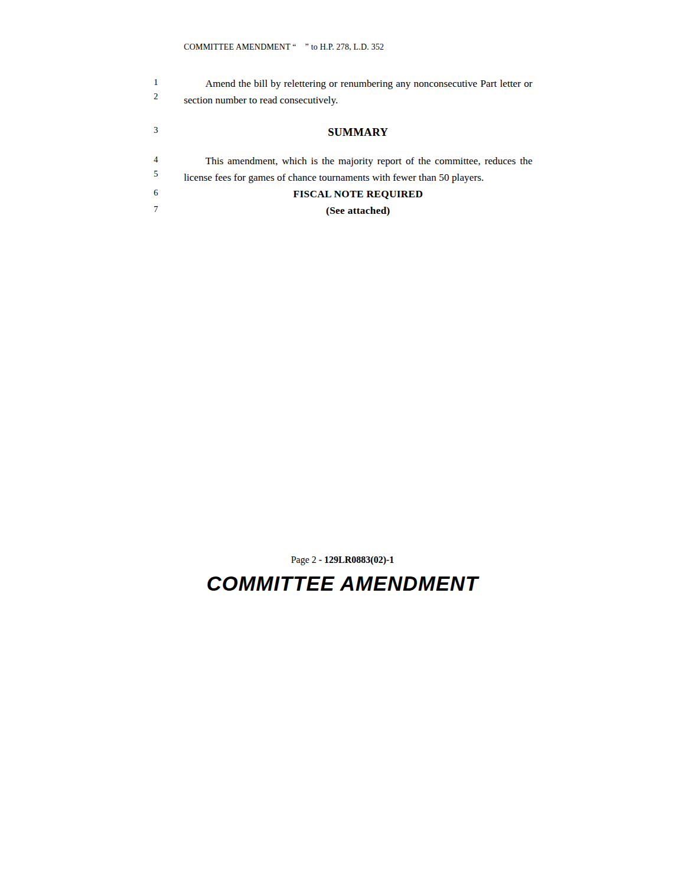COMMITTEE AMENDMENT “ ” to H.P. 278, L.D. 352
1
2
Amend the bill by relettering or renumbering any nonconsecutive Part letter or section number to read consecutively.
3
SUMMARY
4
5
This amendment, which is the majority report of the committee, reduces the license fees for games of chance tournaments with fewer than 50 players.
6
FISCAL NOTE REQUIRED
7
(See attached)
Page 2 - 129LR0883(02)-1
COMMITTEE AMENDMENT